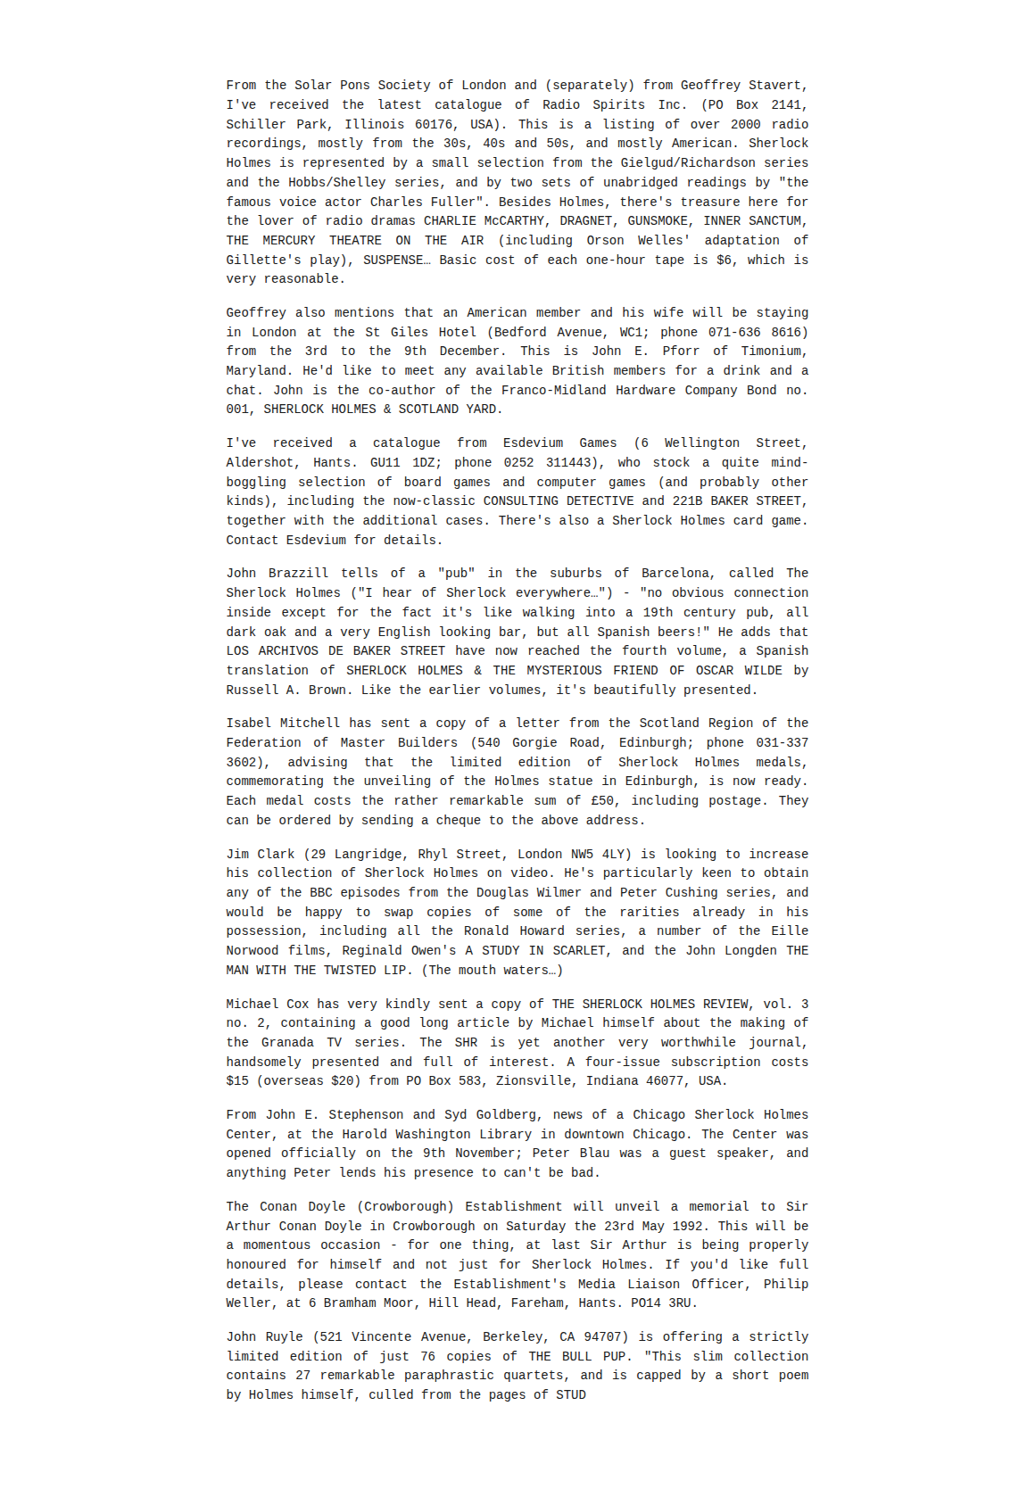From the Solar Pons Society of London and (separately) from Geoffrey Stavert, I've received the latest catalogue of Radio Spirits Inc. (PO Box 2141, Schiller Park, Illinois 60176, USA). This is a listing of over 2000 radio recordings, mostly from the 30s, 40s and 50s, and mostly American. Sherlock Holmes is represented by a small selection from the Gielgud/Richardson series and the Hobbs/Shelley series, and by two sets of unabridged readings by "the famous voice actor Charles Fuller". Besides Holmes, there's treasure here for the lover of radio dramas CHARLIE McCARTHY, DRAGNET, GUNSMOKE, INNER SANCTUM, THE MERCURY THEATRE ON THE AIR (including Orson Welles' adaptation of Gillette's play), SUSPENSE… Basic cost of each one-hour tape is $6, which is very reasonable.
Geoffrey also mentions that an American member and his wife will be staying in London at the St Giles Hotel (Bedford Avenue, WC1; phone 071-636 8616) from the 3rd to the 9th December. This is John E. Pforr of Timonium, Maryland. He'd like to meet any available British members for a drink and a chat. John is the co-author of the Franco-Midland Hardware Company Bond no. 001, SHERLOCK HOLMES & SCOTLAND YARD.
I've received a catalogue from Esdevium Games (6 Wellington Street, Aldershot, Hants. GU11 1DZ; phone 0252 311443), who stock a quite mind-boggling selection of board games and computer games (and probably other kinds), including the now-classic CONSULTING DETECTIVE and 221B BAKER STREET, together with the additional cases. There's also a Sherlock Holmes card game. Contact Esdevium for details.
John Brazzill tells of a "pub" in the suburbs of Barcelona, called The Sherlock Holmes ("I hear of Sherlock everywhere…") - "no obvious connection inside except for the fact it's like walking into a 19th century pub, all dark oak and a very English looking bar, but all Spanish beers!" He adds that LOS ARCHIVOS DE BAKER STREET have now reached the fourth volume, a Spanish translation of SHERLOCK HOLMES & THE MYSTERIOUS FRIEND OF OSCAR WILDE by Russell A. Brown. Like the earlier volumes, it's beautifully presented.
Isabel Mitchell has sent a copy of a letter from the Scotland Region of the Federation of Master Builders (540 Gorgie Road, Edinburgh; phone 031-337 3602), advising that the limited edition of Sherlock Holmes medals, commemorating the unveiling of the Holmes statue in Edinburgh, is now ready. Each medal costs the rather remarkable sum of £50, including postage. They can be ordered by sending a cheque to the above address.
Jim Clark (29 Langridge, Rhyl Street, London NW5 4LY) is looking to increase his collection of Sherlock Holmes on video. He's particularly keen to obtain any of the BBC episodes from the Douglas Wilmer and Peter Cushing series, and would be happy to swap copies of some of the rarities already in his possession, including all the Ronald Howard series, a number of the Eille Norwood films, Reginald Owen's A STUDY IN SCARLET, and the John Longden THE MAN WITH THE TWISTED LIP. (The mouth waters…)
Michael Cox has very kindly sent a copy of THE SHERLOCK HOLMES REVIEW, vol. 3 no. 2, containing a good long article by Michael himself about the making of the Granada TV series. The SHR is yet another very worthwhile journal, handsomely presented and full of interest. A four-issue subscription costs $15 (overseas $20) from PO Box 583, Zionsville, Indiana 46077, USA.
From John E. Stephenson and Syd Goldberg, news of a Chicago Sherlock Holmes Center, at the Harold Washington Library in downtown Chicago. The Center was opened officially on the 9th November; Peter Blau was a guest speaker, and anything Peter lends his presence to can't be bad.
The Conan Doyle (Crowborough) Establishment will unveil a memorial to Sir Arthur Conan Doyle in Crowborough on Saturday the 23rd May 1992. This will be a momentous occasion - for one thing, at last Sir Arthur is being properly honoured for himself and not just for Sherlock Holmes. If you'd like full details, please contact the Establishment's Media Liaison Officer, Philip Weller, at 6 Bramham Moor, Hill Head, Fareham, Hants. PO14 3RU.
John Ruyle (521 Vincente Avenue, Berkeley, CA 94707) is offering a strictly limited edition of just 76 copies of THE BULL PUP. "This slim collection contains 27 remarkable paraphrastic quartets, and is capped by a short poem by Holmes himself, culled from the pages of STUD